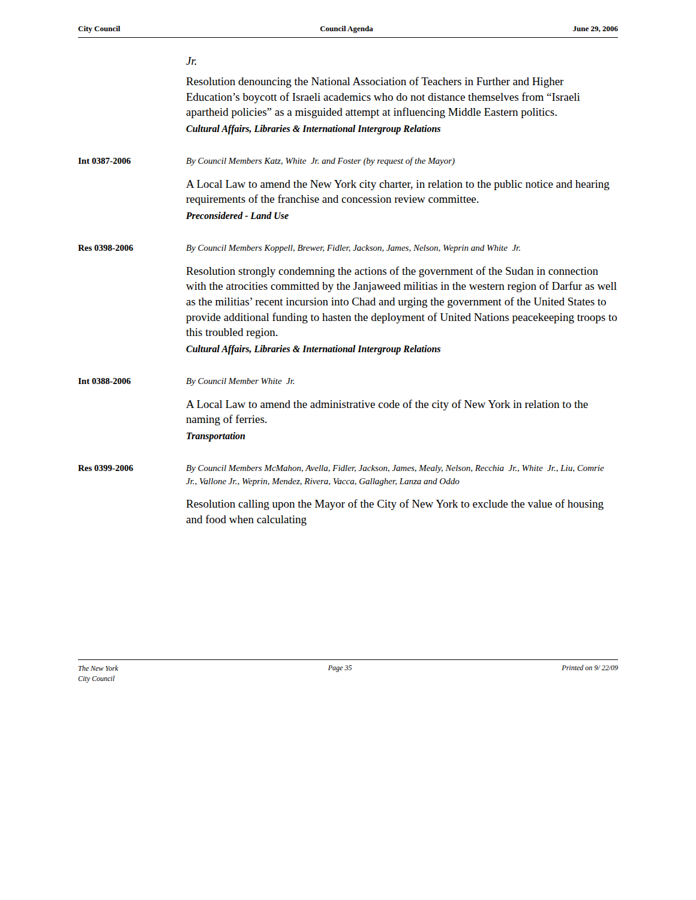City Council
Council Agenda
June 29, 2006
Jr.
Resolution denouncing the National Association of Teachers in Further and Higher Education’s boycott of Israeli academics who do not distance themselves from “Israeli apartheid policies” as a misguided attempt at influencing Middle Eastern politics.
Cultural Affairs, Libraries & International Intergroup Relations
Int 0387-2006
By Council Members Katz, White Jr. and Foster (by request of the Mayor)
A Local Law to amend the New York city charter, in relation to the public notice and hearing requirements of the franchise and concession review committee.
Preconsidered - Land Use
Res 0398-2006
By Council Members Koppell, Brewer, Fidler, Jackson, James, Nelson, Weprin and White Jr.
Resolution strongly condemning the actions of the government of the Sudan in connection with the atrocities committed by the Janjaweed militias in the western region of Darfur as well as the militias’ recent incursion into Chad and urging the government of the United States to provide additional funding to hasten the deployment of United Nations peacekeeping troops to this troubled region.
Cultural Affairs, Libraries & International Intergroup Relations
Int 0388-2006
By Council Member White Jr.
A Local Law to amend the administrative code of the city of New York in relation to the naming of ferries.
Transportation
Res 0399-2006
By Council Members McMahon, Avella, Fidler, Jackson, James, Mealy, Nelson, Recchia Jr., White Jr., Liu, Comrie Jr., Vallone Jr., Weprin, Mendez, Rivera, Vacca, Gallagher, Lanza and Oddo
Resolution calling upon the Mayor of the City of New York to exclude the value of housing and food when calculating
The New York
City Council
Page 35
Printed on 9/ 22/09